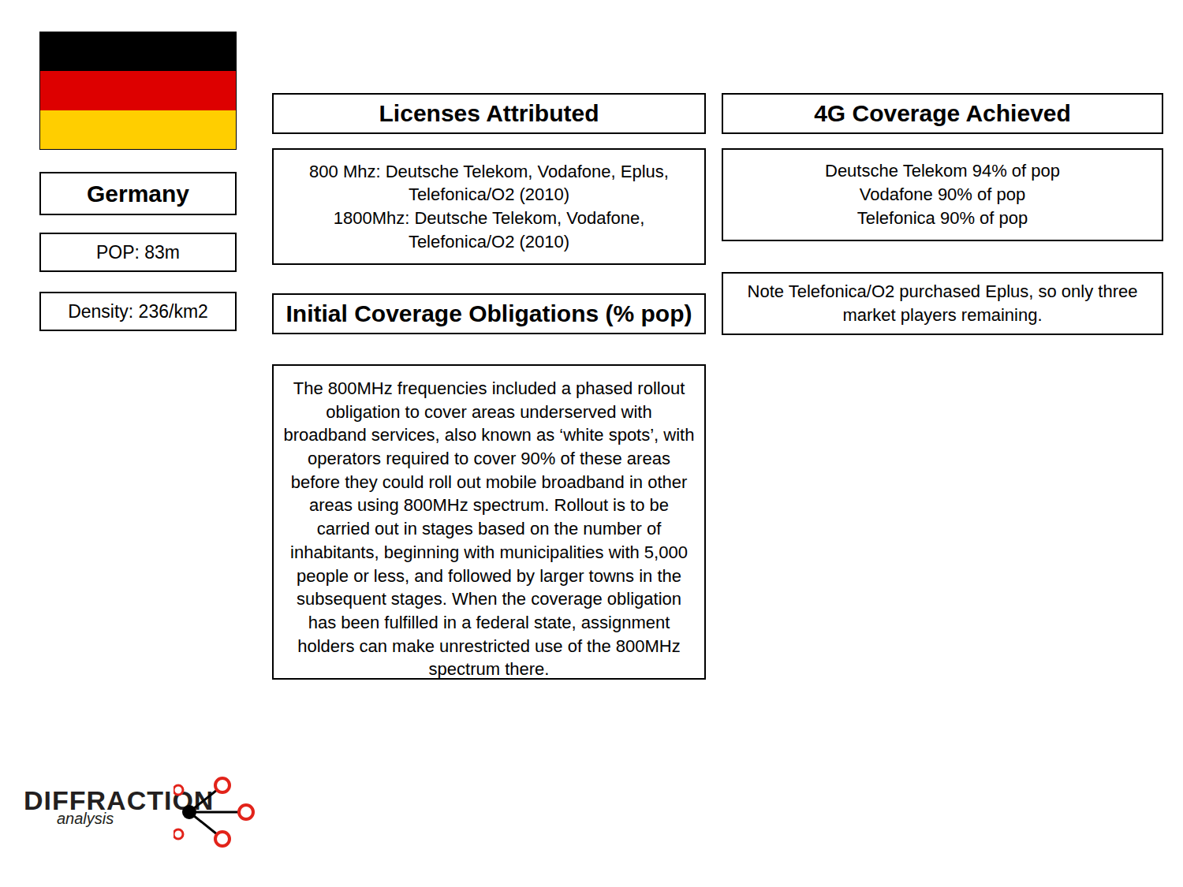Germany
POP: 83m
Density: 236/km2
Licenses Attributed
800 Mhz: Deutsche Telekom, Vodafone, Eplus, Telefonica/O2 (2010)
1800Mhz: Deutsche Telekom, Vodafone, Telefonica/O2 (2010)
Initial Coverage Obligations (% pop)
The 800MHz frequencies included a phased rollout obligation to cover areas underserved with broadband services, also known as ‘white spots’, with operators required to cover 90% of these areas before they could roll out mobile broadband in other areas using 800MHz spectrum. Rollout is to be carried out in stages based on the number of inhabitants, beginning with municipalities with 5,000 people or less, and followed by larger towns in the subsequent stages. When the coverage obligation has been fulfilled in a federal state, assignment holders can make unrestricted use of the 800MHz spectrum there.
4G Coverage Achieved
Deutsche Telekom 94% of pop
Vodafone 90% of pop
Telefonica 90% of pop
Note Telefonica/O2 purchased Eplus, so only three market players remaining.
DIFFRACTION analysis